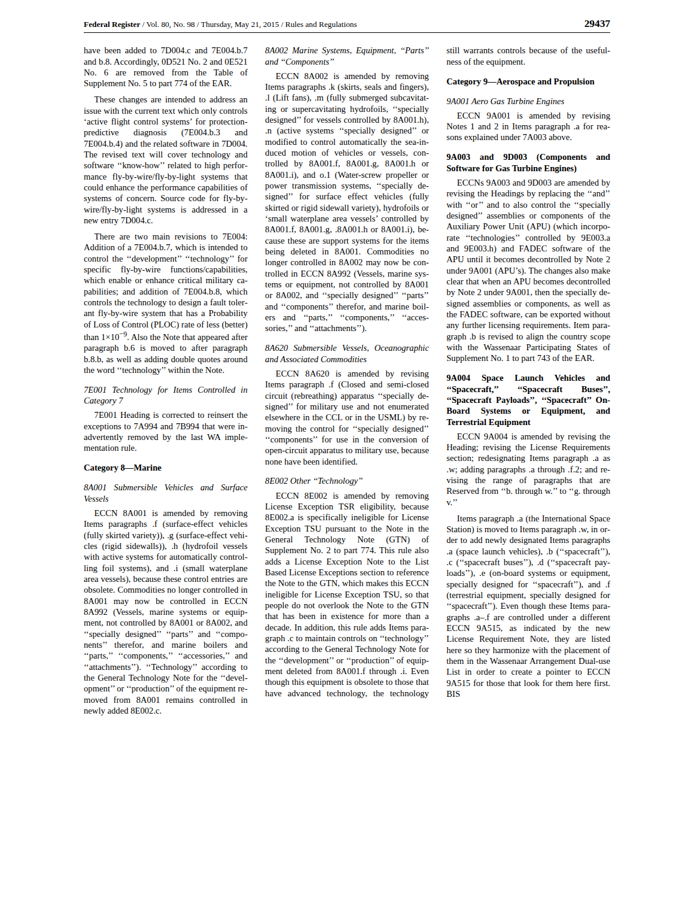Federal Register / Vol. 80, No. 98 / Thursday, May 21, 2015 / Rules and Regulations 29437
have been added to 7D004.c and 7E004.b.7 and b.8. Accordingly, 0D521 No. 2 and 0E521 No. 6 are removed from the Table of Supplement No. 5 to part 774 of the EAR.
These changes are intended to address an issue with the current text which only controls ‘active flight control systems’ for protection-predictive diagnosis (7E004.b.3 and 7E004.b.4) and the related software in 7D004. The revised text will cover technology and software ‘‘know-how’’ related to high performance fly-by-wire/fly-by-light systems that could enhance the performance capabilities of systems of concern. Source code for fly-by-wire/fly-by-light systems is addressed in a new entry 7D004.c.
There are two main revisions to 7E004: Addition of a 7E004.b.7, which is intended to control the ‘‘development’’ ‘‘technology’’ for specific fly-by-wire functions/capabilities, which enable or enhance critical military capabilities; and addition of 7E004.b.8, which controls the technology to design a fault tolerant fly-by-wire system that has a Probability of Loss of Control (PLOC) rate of less (better) than 1×10−9. Also the Note that appeared after paragraph b.6 is moved to after paragraph b.8.b, as well as adding double quotes around the word ‘‘technology’’ within the Note.
7E001 Technology for Items Controlled in Category 7
7E001 Heading is corrected to reinsert the exceptions to 7A994 and 7B994 that were inadvertently removed by the last WA implementation rule.
Category 8—Marine
8A001 Submersible Vehicles and Surface Vessels
ECCN 8A001 is amended by removing Items paragraphs .f (surface-effect vehicles (fully skirted variety)), .g (surface-effect vehicles (rigid sidewalls)), .h (hydrofoil vessels with active systems for automatically controlling foil systems), and .i (small waterplane area vessels), because these control entries are obsolete. Commodities no longer controlled in 8A001 may now be controlled in ECCN 8A992 (Vessels, marine systems or equipment, not controlled by 8A001 or 8A002, and ‘‘specially designed’’ ‘‘parts’’ and ‘‘components’’ therefor, and marine boilers and ‘‘parts,’’ ‘‘components,’’ ‘‘accessories,’’ and ‘‘attachments’’). ‘‘Technology’’ according to the General Technology Note for the ‘‘development’’ or ‘‘production’’ of the equipment removed from 8A001 remains controlled in newly added 8E002.c.
8A002 Marine Systems, Equipment, ‘‘Parts’’ and ‘‘Components’’
ECCN 8A002 is amended by removing Items paragraphs .k (skirts, seals and fingers), .l (Lift fans), .m (fully submerged subcavitating or supercavitating hydrofoils, ‘‘specially designed’’ for vessels controlled by 8A001.h), .n (active systems ‘‘specially designed’’ or modified to control automatically the sea-induced motion of vehicles or vessels, controlled by 8A001.f, 8A001.g, 8A001.h or 8A001.i), and o.1 (Water-screw propeller or power transmission systems, ‘‘specially designed’’ for surface effect vehicles (fully skirted or rigid sidewall variety), hydrofoils or ‘small waterplane area vessels’ controlled by 8A001.f, 8A001.g, .8A001.h or 8A001.i), because these are support systems for the items being deleted in 8A001. Commodities no longer controlled in 8A002 may now be controlled in ECCN 8A992 (Vessels, marine systems or equipment, not controlled by 8A001 or 8A002, and ‘‘specially designed’’ ‘‘parts’’ and ‘‘components’’ therefor, and marine boilers and ‘‘parts,’’ ‘‘components,’’ ‘‘accessories,’’ and ‘‘attachments’’).
8A620 Submersible Vessels, Oceanographic and Associated Commodities
ECCN 8A620 is amended by revising Items paragraph .f (Closed and semi-closed circuit (rebreathing) apparatus ‘‘specially designed’’ for military use and not enumerated elsewhere in the CCL or in the USML) by removing the control for ‘‘specially designed’’ ‘‘components’’ for use in the conversion of open-circuit apparatus to military use, because none have been identified.
8E002 Other ‘‘Technology’’
ECCN 8E002 is amended by removing License Exception TSR eligibility, because 8E002.a is specifically ineligible for License Exception TSU pursuant to the Note in the General Technology Note (GTN) of Supplement No. 2 to part 774. This rule also adds a License Exception Note to the List Based License Exceptions section to reference the Note to the GTN, which makes this ECCN ineligible for License Exception TSU, so that people do not overlook the Note to the GTN that has been in existence for more than a decade. In addition, this rule adds Items paragraph .c to maintain controls on ‘‘technology’’ according to the General Technology Note for the ‘‘development’’ or ‘‘production’’ of equipment deleted from 8A001.f through .i. Even though this equipment is obsolete to those that have advanced technology, the technology still warrants controls because of the usefulness of the equipment.
Category 9—Aerospace and Propulsion
9A001 Aero Gas Turbine Engines
ECCN 9A001 is amended by revising Notes 1 and 2 in Items paragraph .a for reasons explained under 7A003 above.
9A003 and 9D003 (Components and Software for Gas Turbine Engines)
ECCNs 9A003 and 9D003 are amended by revising the Headings by replacing the ‘‘and’’ with ‘‘or’’ and to also control the ‘‘specially designed’’ assemblies or components of the Auxiliary Power Unit (APU) (which incorporate ‘‘technologies’’ controlled by 9E003.a and 9E003.h) and FADEC software of the APU until it becomes decontrolled by Note 2 under 9A001 (APU’s). The changes also make clear that when an APU becomes decontrolled by Note 2 under 9A001, then the specially designed assemblies or components, as well as the FADEC software, can be exported without any further licensing requirements. Item paragraph .b is revised to align the country scope with the Wassenaar Participating States of Supplement No. 1 to part 743 of the EAR.
9A004 Space Launch Vehicles and ‘‘Spacecraft,’’ ‘‘Spacecraft Buses’’, ‘‘Spacecraft Payloads’’, ‘‘Spacecraft’’ On-Board Systems or Equipment, and Terrestrial Equipment
ECCN 9A004 is amended by revising the Heading; revising the License Requirements section; redesignating Items paragraph .a as .w; adding paragraphs .a through .f.2; and revising the range of paragraphs that are Reserved from ‘‘b. through w.’’ to ‘‘g. through v.’’
Items paragraph .a (the International Space Station) is moved to Items paragraph .w, in order to add newly designated Items paragraphs .a (space launch vehicles), .b (‘‘spacecraft’’), .c (‘‘spacecraft buses’’), .d (‘‘spacecraft payloads’’), .e (on-board systems or equipment, specially designed for ‘‘spacecraft’’), and .f (terrestrial equipment, specially designed for ‘‘spacecraft’’). Even though these Items paragraphs .a–.f are controlled under a different ECCN 9A515, as indicated by the new License Requirement Note, they are listed here so they harmonize with the placement of them in the Wassenaar Arrangement Dual-use List in order to create a pointer to ECCN 9A515 for those that look for them here first. BIS